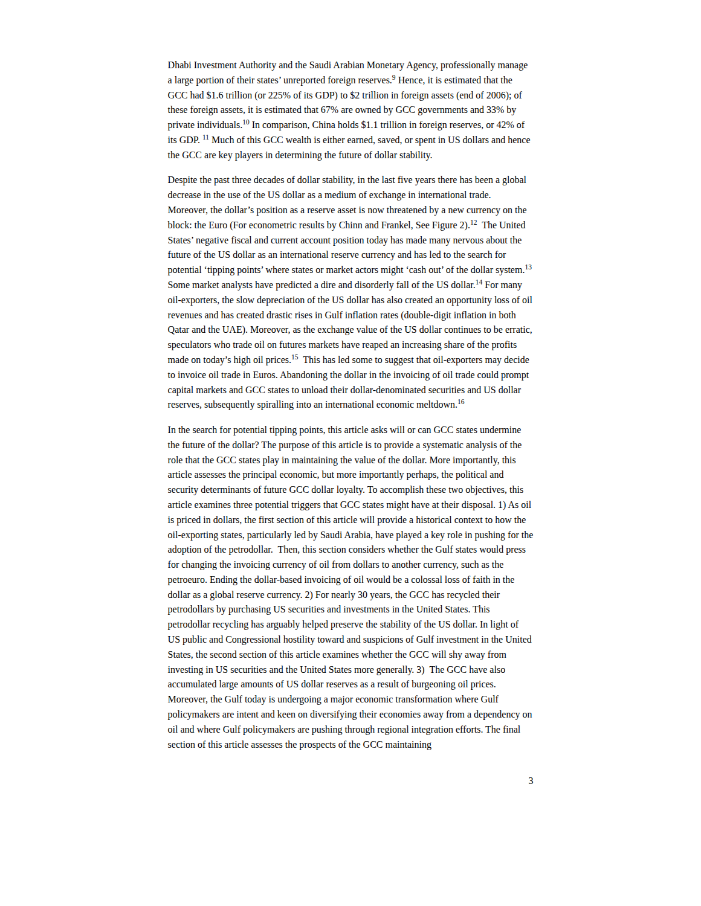Dhabi Investment Authority and the Saudi Arabian Monetary Agency, professionally manage a large portion of their states’ unreported foreign reserves.9 Hence, it is estimated that the GCC had $1.6 trillion (or 225% of its GDP) to $2 trillion in foreign assets (end of 2006); of these foreign assets, it is estimated that 67% are owned by GCC governments and 33% by private individuals.10 In comparison, China holds $1.1 trillion in foreign reserves, or 42% of its GDP. 11 Much of this GCC wealth is either earned, saved, or spent in US dollars and hence the GCC are key players in determining the future of dollar stability.
Despite the past three decades of dollar stability, in the last five years there has been a global decrease in the use of the US dollar as a medium of exchange in international trade. Moreover, the dollar’s position as a reserve asset is now threatened by a new currency on the block: the Euro (For econometric results by Chinn and Frankel, See Figure 2).12 The United States’ negative fiscal and current account position today has made many nervous about the future of the US dollar as an international reserve currency and has led to the search for potential ‘tipping points’ where states or market actors might ‘cash out’ of the dollar system.13 Some market analysts have predicted a dire and disorderly fall of the US dollar.14 For many oil-exporters, the slow depreciation of the US dollar has also created an opportunity loss of oil revenues and has created drastic rises in Gulf inflation rates (double-digit inflation in both Qatar and the UAE). Moreover, as the exchange value of the US dollar continues to be erratic, speculators who trade oil on futures markets have reaped an increasing share of the profits made on today’s high oil prices.15 This has led some to suggest that oil-exporters may decide to invoice oil trade in Euros. Abandoning the dollar in the invoicing of oil trade could prompt capital markets and GCC states to unload their dollar-denominated securities and US dollar reserves, subsequently spiralling into an international economic meltdown.16
In the search for potential tipping points, this article asks will or can GCC states undermine the future of the dollar? The purpose of this article is to provide a systematic analysis of the role that the GCC states play in maintaining the value of the dollar. More importantly, this article assesses the principal economic, but more importantly perhaps, the political and security determinants of future GCC dollar loyalty. To accomplish these two objectives, this article examines three potential triggers that GCC states might have at their disposal. 1) As oil is priced in dollars, the first section of this article will provide a historical context to how the oil-exporting states, particularly led by Saudi Arabia, have played a key role in pushing for the adoption of the petrodollar. Then, this section considers whether the Gulf states would press for changing the invoicing currency of oil from dollars to another currency, such as the petroeuro. Ending the dollar-based invoicing of oil would be a colossal loss of faith in the dollar as a global reserve currency. 2) For nearly 30 years, the GCC has recycled their petrodollars by purchasing US securities and investments in the United States. This petrodollar recycling has arguably helped preserve the stability of the US dollar. In light of US public and Congressional hostility toward and suspicions of Gulf investment in the United States, the second section of this article examines whether the GCC will shy away from investing in US securities and the United States more generally. 3) The GCC have also accumulated large amounts of US dollar reserves as a result of burgeoning oil prices. Moreover, the Gulf today is undergoing a major economic transformation where Gulf policymakers are intent and keen on diversifying their economies away from a dependency on oil and where Gulf policymakers are pushing through regional integration efforts. The final section of this article assesses the prospects of the GCC maintaining
3